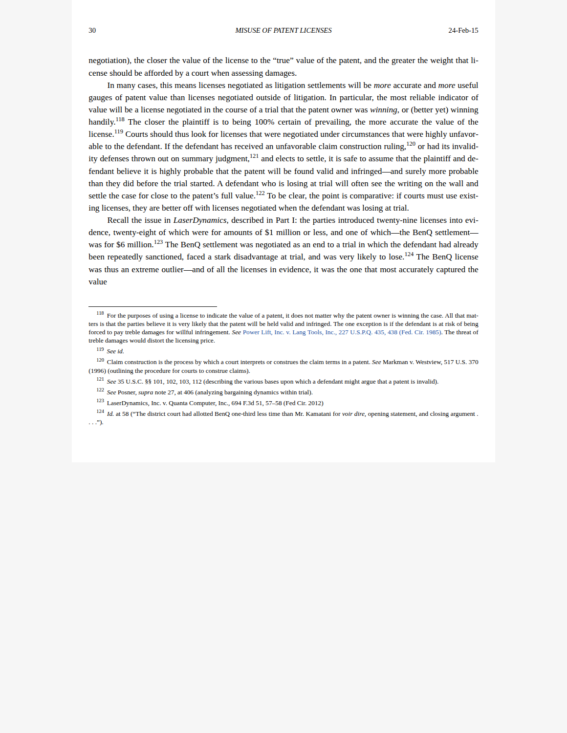30
MISUSE OF PATENT LICENSES
24-Feb-15
negotiation), the closer the value of the license to the “true” value of the patent, and the greater the weight that license should be afforded by a court when assessing damages.
In many cases, this means licenses negotiated as litigation settlements will be more accurate and more useful gauges of patent value than licenses negotiated outside of litigation. In particular, the most reliable indicator of value will be a license negotiated in the course of a trial that the patent owner was winning, or (better yet) winning handily.118 The closer the plaintiff is to being 100% certain of prevailing, the more accurate the value of the license.119 Courts should thus look for licenses that were negotiated under circumstances that were highly unfavorable to the defendant. If the defendant has received an unfavorable claim construction ruling,120 or had its invalidity defenses thrown out on summary judgment,121 and elects to settle, it is safe to assume that the plaintiff and defendant believe it is highly probable that the patent will be found valid and infringed—and surely more probable than they did before the trial started. A defendant who is losing at trial will often see the writing on the wall and settle the case for close to the patent’s full value.122 To be clear, the point is comparative: if courts must use existing licenses, they are better off with licenses negotiated when the defendant was losing at trial.
Recall the issue in LaserDynamics, described in Part I: the parties introduced twenty-nine licenses into evidence, twenty-eight of which were for amounts of $1 million or less, and one of which—the BenQ settlement—was for $6 million.123 The BenQ settlement was negotiated as an end to a trial in which the defendant had already been repeatedly sanctioned, faced a stark disadvantage at trial, and was very likely to lose.124 The BenQ license was thus an extreme outlier—and of all the licenses in evidence, it was the one that most accurately captured the value
118 For the purposes of using a license to indicate the value of a patent, it does not matter why the patent owner is winning the case. All that matters is that the parties believe it is very likely that the patent will be held valid and infringed. The one exception is if the defendant is at risk of being forced to pay treble damages for willful infringement. See Power Lift, Inc. v. Lang Tools, Inc., 227 U.S.P.Q. 435, 438 (Fed. Cir. 1985). The threat of treble damages would distort the licensing price.
119 See id.
120 Claim construction is the process by which a court interprets or construes the claim terms in a patent. See Markman v. Westview, 517 U.S. 370 (1996) (outlining the procedure for courts to construe claims).
121 See 35 U.S.C. §§ 101, 102, 103, 112 (describing the various bases upon which a defendant might argue that a patent is invalid).
122 See Posner, supra note 27, at 406 (analyzing bargaining dynamics within trial).
123 LaserDynamics, Inc. v. Quanta Computer, Inc., 694 F.3d 51, 57–58 (Fed Cir. 2012)
124 Id. at 58 (“The district court had allotted BenQ one-third less time than Mr. Kamatani for voir dire, opening statement, and closing argument . . . .”).